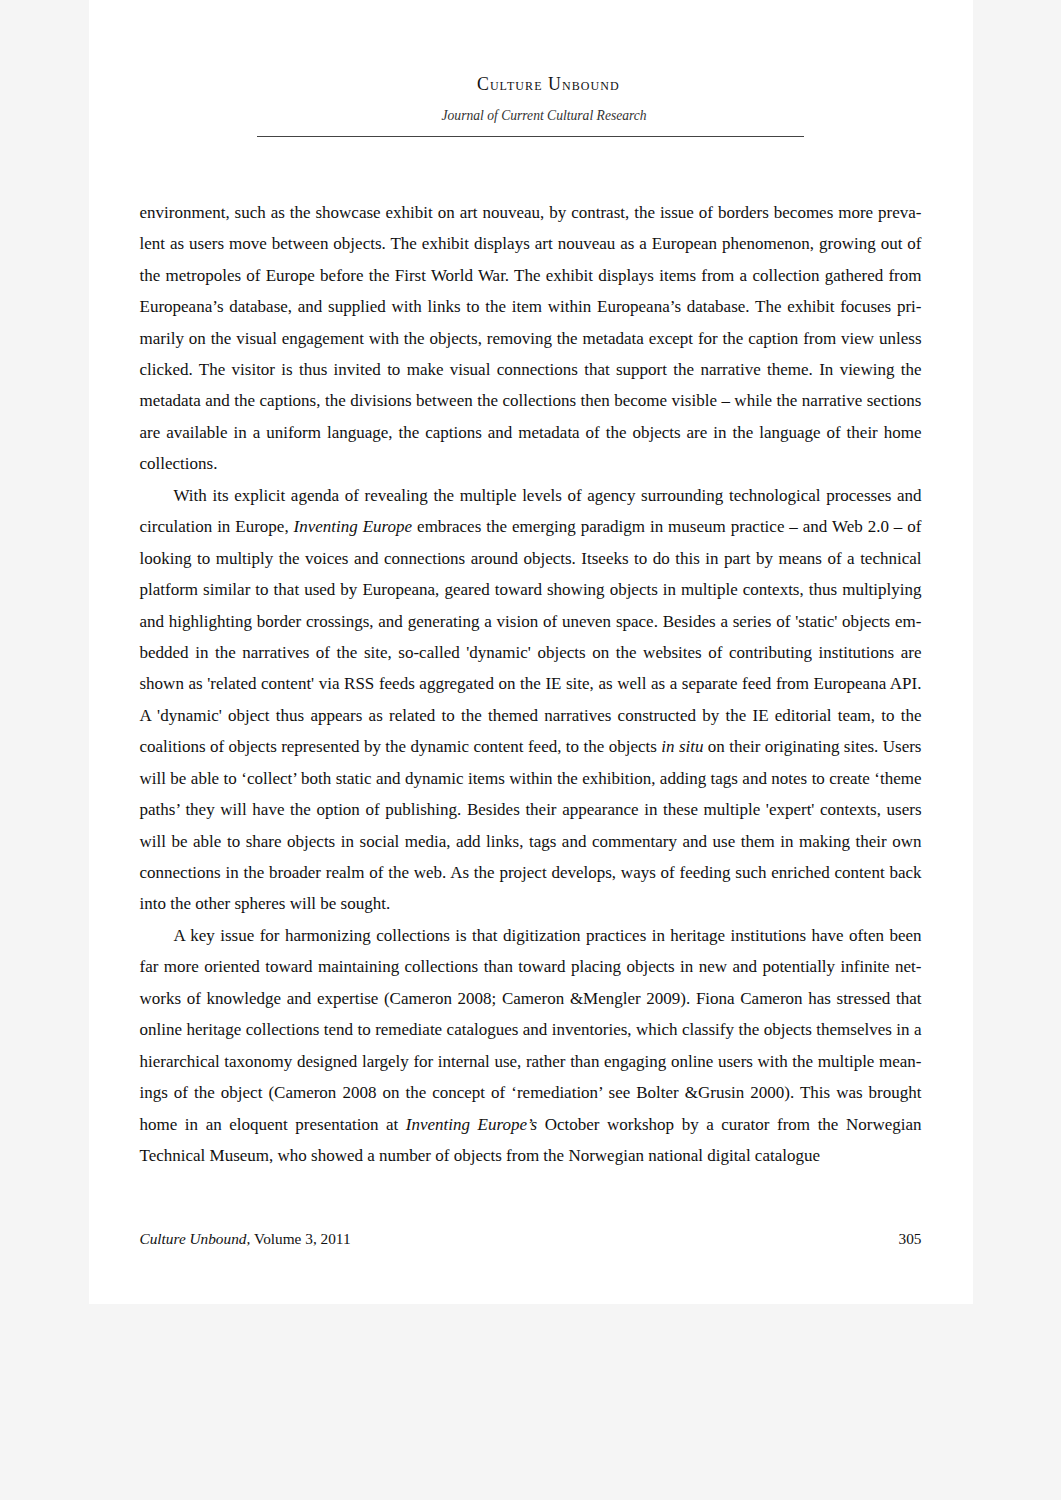Culture Unbound
Journal of Current Cultural Research
environment, such as the showcase exhibit on art nouveau, by contrast, the issue of borders becomes more prevalent as users move between objects. The exhibit displays art nouveau as a European phenomenon, growing out of the metropoles of Europe before the First World War. The exhibit displays items from a collection gathered from Europeana’s database, and supplied with links to the item within Europeana’s database. The exhibit focuses primarily on the visual engagement with the objects, removing the metadata except for the caption from view unless clicked. The visitor is thus invited to make visual connections that support the narrative theme. In viewing the metadata and the captions, the divisions between the collections then become visible – while the narrative sections are available in a uniform language, the captions and metadata of the objects are in the language of their home collections.
With its explicit agenda of revealing the multiple levels of agency surrounding technological processes and circulation in Europe, Inventing Europe embraces the emerging paradigm in museum practice – and Web 2.0 – of looking to multiply the voices and connections around objects. Itseeks to do this in part by means of a technical platform similar to that used by Europeana, geared toward showing objects in multiple contexts, thus multiplying and highlighting border crossings, and generating a vision of uneven space. Besides a series of 'static' objects embedded in the narratives of the site, so-called 'dynamic' objects on the websites of contributing institutions are shown as 'related content' via RSS feeds aggregated on the IE site, as well as a separate feed from Europeana API. A 'dynamic' object thus appears as related to the themed narratives constructed by the IE editorial team, to the coalitions of objects represented by the dynamic content feed, to the objects in situ on their originating sites. Users will be able to ‘collect’ both static and dynamic items within the exhibition, adding tags and notes to create ‘theme paths’ they will have the option of publishing. Besides their appearance in these multiple 'expert' contexts, users will be able to share objects in social media, add links, tags and commentary and use them in making their own connections in the broader realm of the web. As the project develops, ways of feeding such enriched content back into the other spheres will be sought.
A key issue for harmonizing collections is that digitization practices in heritage institutions have often been far more oriented toward maintaining collections than toward placing objects in new and potentially infinite networks of knowledge and expertise (Cameron 2008; Cameron &Mengler 2009). Fiona Cameron has stressed that online heritage collections tend to remediate catalogues and inventories, which classify the objects themselves in a hierarchical taxonomy designed largely for internal use, rather than engaging online users with the multiple meanings of the object (Cameron 2008 on the concept of ‘remediation’ see Bolter &Grusin 2000). This was brought home in an eloquent presentation at Inventing Europe’s October workshop by a curator from the Norwegian Technical Museum, who showed a number of objects from the Norwegian national digital catalogue
Culture Unbound, Volume 3, 2011
305